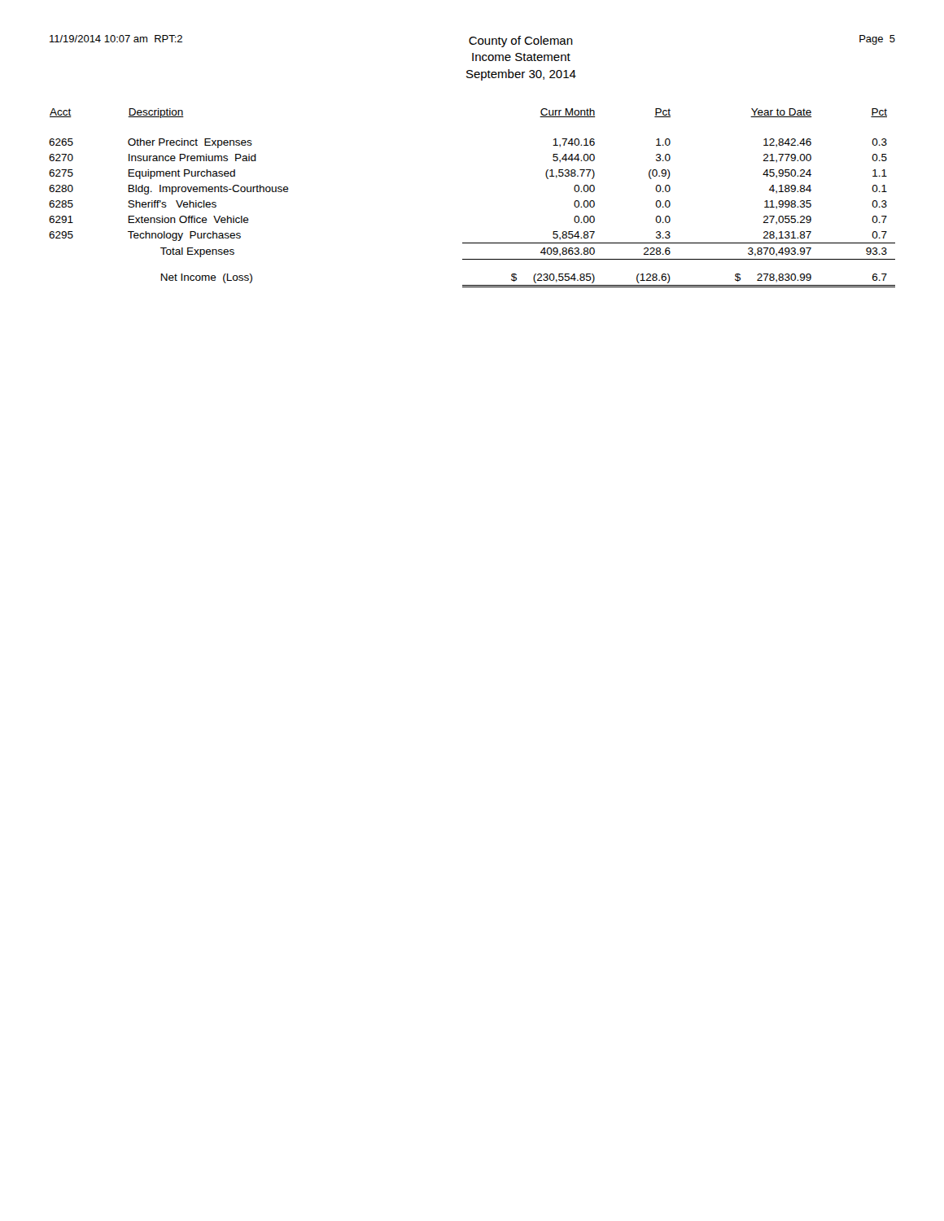11/19/2014 10:07 am RPT:2
County of Coleman
Income Statement
September 30, 2014
Page 5
| Acct | Description | Curr Month | Pct | Year to Date | Pct |
| --- | --- | --- | --- | --- | --- |
| 6265 | Other Precinct Expenses | 1,740.16 | 1.0 | 12,842.46 | 0.3 |
| 6270 | Insurance Premiums Paid | 5,444.00 | 3.0 | 21,779.00 | 0.5 |
| 6275 | Equipment Purchased | (1,538.77) | (0.9) | 45,950.24 | 1.1 |
| 6280 | Bldg. Improvements-Courthouse | 0.00 | 0.0 | 4,189.84 | 0.1 |
| 6285 | Sheriff's Vehicles | 0.00 | 0.0 | 11,998.35 | 0.3 |
| 6291 | Extension Office Vehicle | 0.00 | 0.0 | 27,055.29 | 0.7 |
| 6295 | Technology Purchases | 5,854.87 | 3.3 | 28,131.87 | 0.7 |
| | Total Expenses | 409,863.80 | 228.6 | 3,870,493.97 | 93.3 |
| | Net Income (Loss) | $ (230,554.85) | (128.6) | $ 278,830.99 | 6.7 |